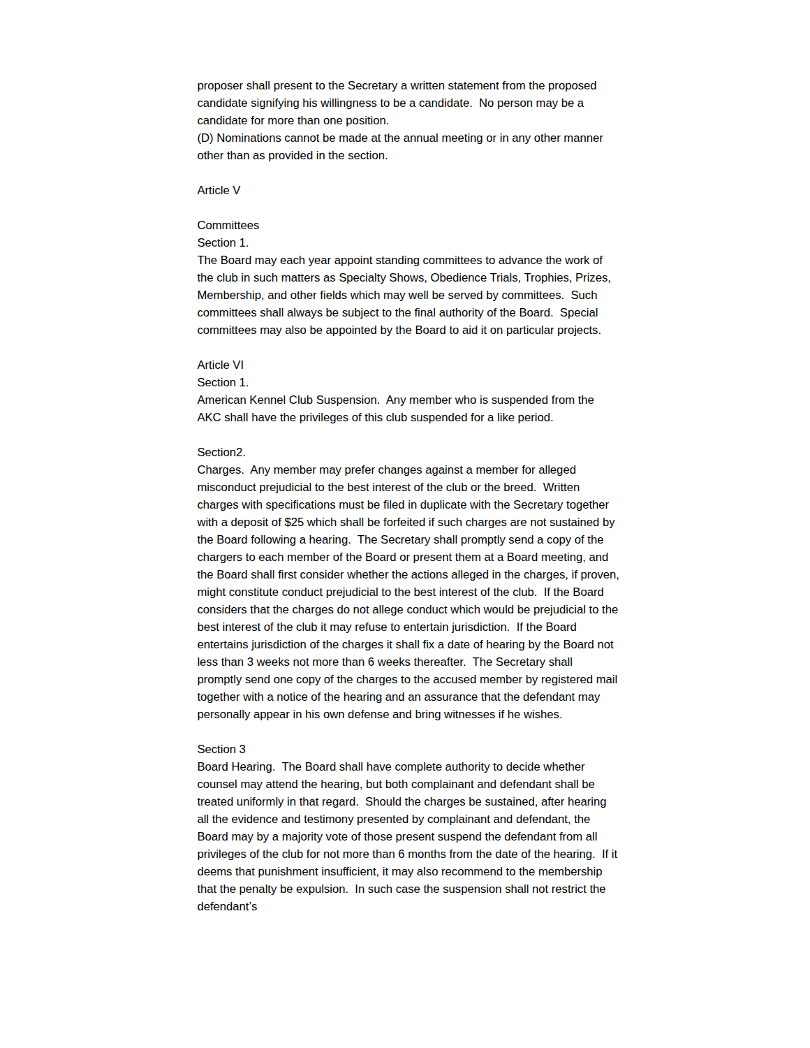proposer shall present to the Secretary a written statement from the proposed candidate signifying his willingness to be a candidate. No person may be a candidate for more than one position.
(D) Nominations cannot be made at the annual meeting or in any other manner other than as provided in the section.
Article V
Committees
Section 1.
The Board may each year appoint standing committees to advance the work of the club in such matters as Specialty Shows, Obedience Trials, Trophies, Prizes, Membership, and other fields which may well be served by committees. Such committees shall always be subject to the final authority of the Board. Special committees may also be appointed by the Board to aid it on particular projects.
Article VI
Section 1.
American Kennel Club Suspension. Any member who is suspended from the AKC shall have the privileges of this club suspended for a like period.
Section2.
Charges. Any member may prefer changes against a member for alleged misconduct prejudicial to the best interest of the club or the breed. Written charges with specifications must be filed in duplicate with the Secretary together with a deposit of $25 which shall be forfeited if such charges are not sustained by the Board following a hearing. The Secretary shall promptly send a copy of the chargers to each member of the Board or present them at a Board meeting, and the Board shall first consider whether the actions alleged in the charges, if proven, might constitute conduct prejudicial to the best interest of the club. If the Board considers that the charges do not allege conduct which would be prejudicial to the best interest of the club it may refuse to entertain jurisdiction. If the Board entertains jurisdiction of the charges it shall fix a date of hearing by the Board not less than 3 weeks not more than 6 weeks thereafter. The Secretary shall promptly send one copy of the charges to the accused member by registered mail together with a notice of the hearing and an assurance that the defendant may personally appear in his own defense and bring witnesses if he wishes.
Section 3
Board Hearing. The Board shall have complete authority to decide whether counsel may attend the hearing, but both complainant and defendant shall be treated uniformly in that regard. Should the charges be sustained, after hearing all the evidence and testimony presented by complainant and defendant, the Board may by a majority vote of those present suspend the defendant from all privileges of the club for not more than 6 months from the date of the hearing. If it deems that punishment insufficient, it may also recommend to the membership that the penalty be expulsion. In such case the suspension shall not restrict the defendant’s